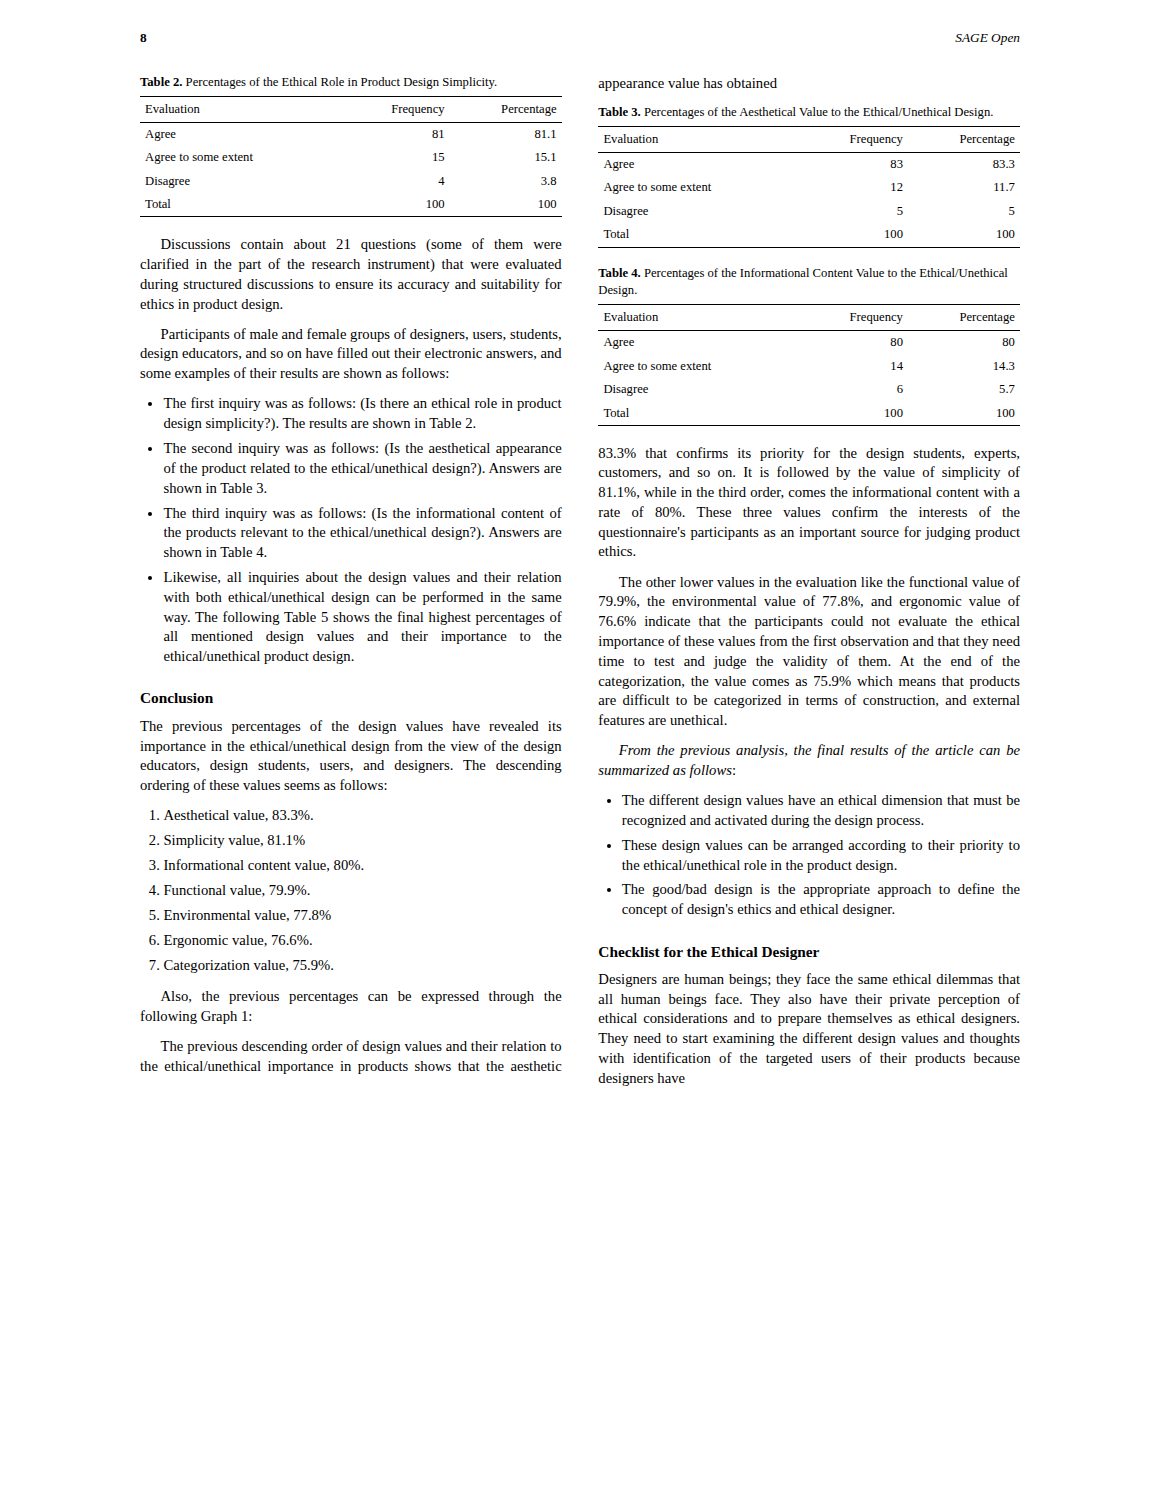8 SAGE Open
Table 2. Percentages of the Ethical Role in Product Design Simplicity.
| Evaluation | Frequency | Percentage |
| --- | --- | --- |
| Agree | 81 | 81.1 |
| Agree to some extent | 15 | 15.1 |
| Disagree | 4 | 3.8 |
| Total | 100 | 100 |
Discussions contain about 21 questions (some of them were clarified in the part of the research instrument) that were evaluated during structured discussions to ensure its accuracy and suitability for ethics in product design.
Participants of male and female groups of designers, users, students, design educators, and so on have filled out their electronic answers, and some examples of their results are shown as follows:
The first inquiry was as follows: (Is there an ethical role in product design simplicity?). The results are shown in Table 2.
The second inquiry was as follows: (Is the aesthetical appearance of the product related to the ethical/unethical design?). Answers are shown in Table 3.
The third inquiry was as follows: (Is the informational content of the products relevant to the ethical/unethical design?). Answers are shown in Table 4.
Likewise, all inquiries about the design values and their relation with both ethical/unethical design can be performed in the same way. The following Table 5 shows the final highest percentages of all mentioned design values and their importance to the ethical/unethical product design.
Conclusion
The previous percentages of the design values have revealed its importance in the ethical/unethical design from the view of the design educators, design students, users, and designers. The descending ordering of these values seems as follows:
Aesthetical value, 83.3%.
Simplicity value, 81.1%
Informational content value, 80%.
Functional value, 79.9%.
Environmental value, 77.8%
Ergonomic value, 76.6%.
Categorization value, 75.9%.
Also, the previous percentages can be expressed through the following Graph 1:
The previous descending order of design values and their relation to the ethical/unethical importance in products shows that the aesthetic appearance value has obtained
Table 3. Percentages of the Aesthetical Value to the Ethical/Unethical Design.
| Evaluation | Frequency | Percentage |
| --- | --- | --- |
| Agree | 83 | 83.3 |
| Agree to some extent | 12 | 11.7 |
| Disagree | 5 | 5 |
| Total | 100 | 100 |
Table 4. Percentages of the Informational Content Value to the Ethical/Unethical Design.
| Evaluation | Frequency | Percentage |
| --- | --- | --- |
| Agree | 80 | 80 |
| Agree to some extent | 14 | 14.3 |
| Disagree | 6 | 5.7 |
| Total | 100 | 100 |
83.3% that confirms its priority for the design students, experts, customers, and so on. It is followed by the value of simplicity of 81.1%, while in the third order, comes the informational content with a rate of 80%. These three values confirm the interests of the questionnaire's participants as an important source for judging product ethics.
The other lower values in the evaluation like the functional value of 79.9%, the environmental value of 77.8%, and ergonomic value of 76.6% indicate that the participants could not evaluate the ethical importance of these values from the first observation and that they need time to test and judge the validity of them. At the end of the categorization, the value comes as 75.9% which means that products are difficult to be categorized in terms of construction, and external features are unethical.
From the previous analysis, the final results of the article can be summarized as follows:
The different design values have an ethical dimension that must be recognized and activated during the design process.
These design values can be arranged according to their priority to the ethical/unethical role in the product design.
The good/bad design is the appropriate approach to define the concept of design's ethics and ethical designer.
Checklist for the Ethical Designer
Designers are human beings; they face the same ethical dilemmas that all human beings face. They also have their private perception of ethical considerations and to prepare themselves as ethical designers. They need to start examining the different design values and thoughts with identification of the targeted users of their products because designers have